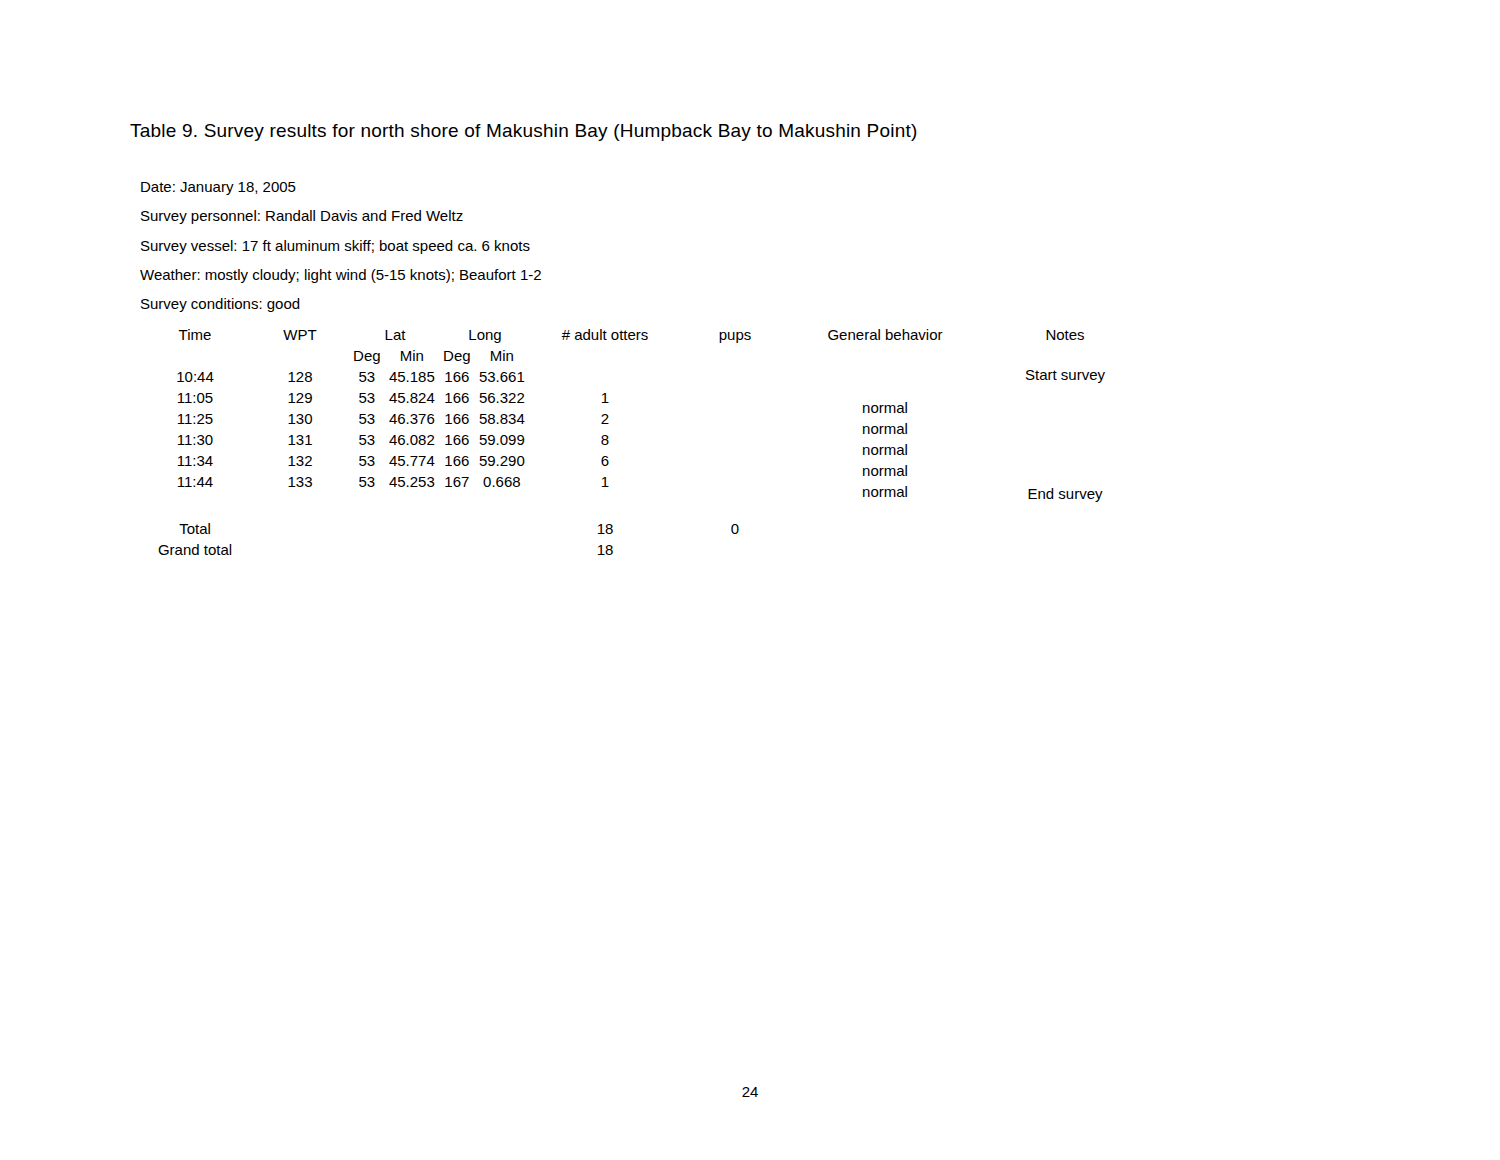Table 9. Survey results for north shore of Makushin Bay (Humpback Bay to Makushin Point)
Date: January 18, 2005
Survey personnel: Randall Davis and Fred Weltz
Survey vessel: 17 ft aluminum skiff; boat speed ca. 6 knots
Weather: mostly cloudy; light wind (5-15 knots); Beaufort 1-2
Survey conditions: good
| Time | WPT | Lat | Long | # adult otters | pups | General behavior | Notes |
| --- | --- | --- | --- | --- | --- | --- | --- |
| | | Deg | Min | Deg | Min | | | | |
| 10:44 | 128 | 53 | 45.185 | 166 | 53.661 | | | | Start survey |
| 11:05 | 129 | 53 | 45.824 | 166 | 56.322 | 1 | | normal | |
| 11:25 | 130 | 53 | 46.376 | 166 | 58.834 | 2 | | normal | |
| 11:30 | 131 | 53 | 46.082 | 166 | 59.099 | 8 | | normal | |
| 11:34 | 132 | 53 | 45.774 | 166 | 59.290 | 6 | | normal | |
| 11:44 | 133 | 53 | 45.253 | 167 | 0.668 | 1 | | normal | End survey |
| Total | | | | | | 18 | 0 | | |
| Grand total | | | | | | 18 | | | |
24